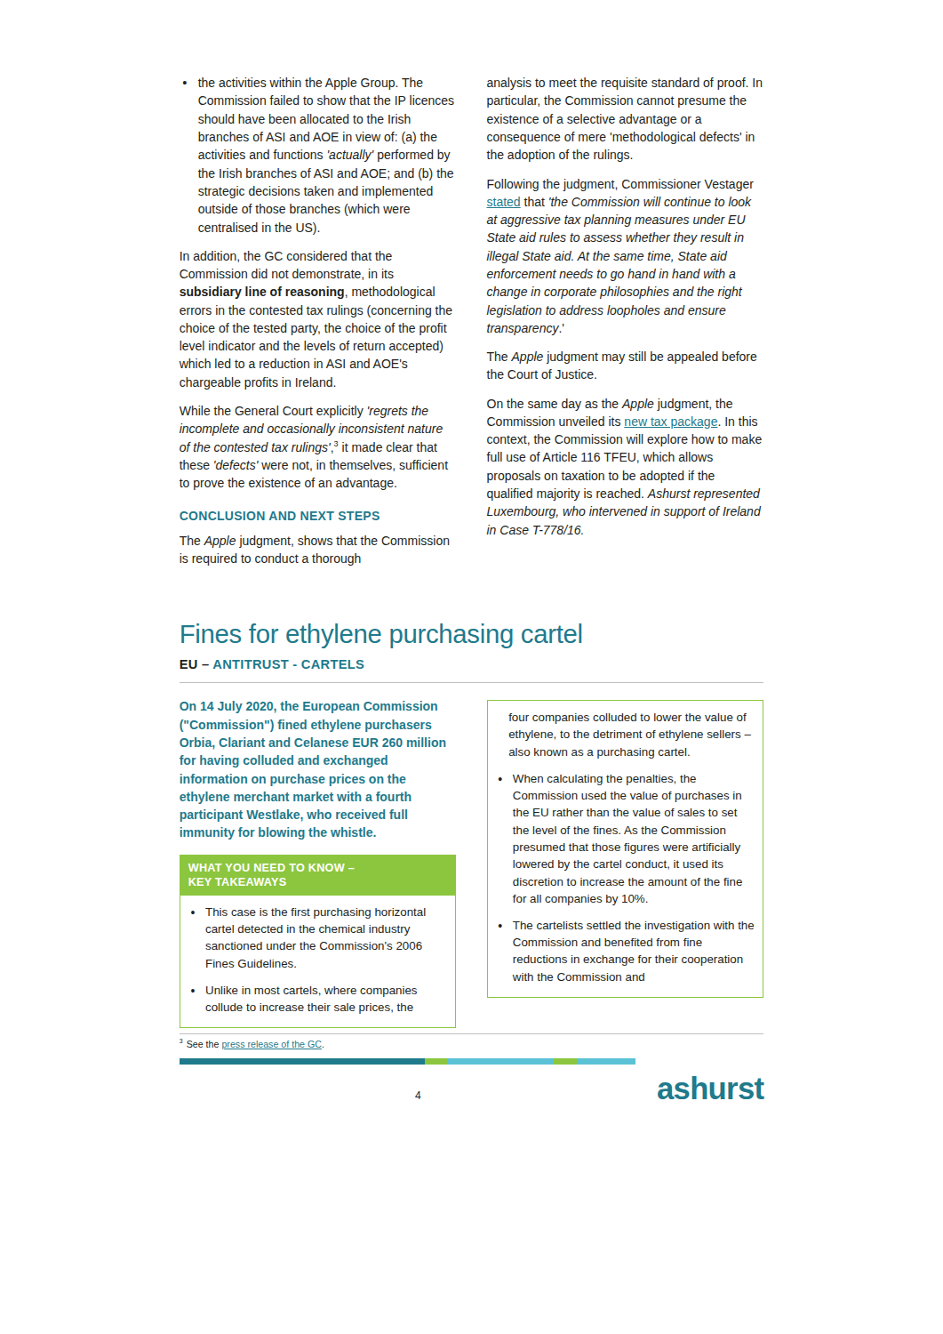the activities within the Apple Group. The Commission failed to show that the IP licences should have been allocated to the Irish branches of ASI and AOE in view of: (a) the activities and functions 'actually' performed by the Irish branches of ASI and AOE; and (b) the strategic decisions taken and implemented outside of those branches (which were centralised in the US).
In addition, the GC considered that the Commission did not demonstrate, in its subsidiary line of reasoning, methodological errors in the contested tax rulings (concerning the choice of the tested party, the choice of the profit level indicator and the levels of return accepted) which led to a reduction in ASI and AOE's chargeable profits in Ireland.
While the General Court explicitly 'regrets the incomplete and occasionally inconsistent nature of the contested tax rulings',3 it made clear that these 'defects' were not, in themselves, sufficient to prove the existence of an advantage.
Conclusion and next steps
The Apple judgment, shows that the Commission is required to conduct a thorough
analysis to meet the requisite standard of proof. In particular, the Commission cannot presume the existence of a selective advantage or a consequence of mere 'methodological defects' in the adoption of the rulings.
Following the judgment, Commissioner Vestager stated that 'the Commission will continue to look at aggressive tax planning measures under EU State aid rules to assess whether they result in illegal State aid. At the same time, State aid enforcement needs to go hand in hand with a change in corporate philosophies and the right legislation to address loopholes and ensure transparency.'
The Apple judgment may still be appealed before the Court of Justice.
On the same day as the Apple judgment, the Commission unveiled its new tax package. In this context, the Commission will explore how to make full use of Article 116 TFEU, which allows proposals on taxation to be adopted if the qualified majority is reached. Ashurst represented Luxembourg, who intervened in support of Ireland in Case T-778/16.
Fines for ethylene purchasing cartel
EU – ANTITRUST - CARTELS
On 14 July 2020, the European Commission ("Commission") fined ethylene purchasers Orbia, Clariant and Celanese EUR 260 million for having colluded and exchanged information on purchase prices on the ethylene merchant market with a fourth participant Westlake, who received full immunity for blowing the whistle.
WHAT YOU NEED TO KNOW –
KEY TAKEAWAYS
This case is the first purchasing horizontal cartel detected in the chemical industry sanctioned under the Commission's 2006 Fines Guidelines.
Unlike in most cartels, where companies collude to increase their sale prices, the
four companies colluded to lower the value of ethylene, to the detriment of ethylene sellers – also known as a purchasing cartel.
When calculating the penalties, the Commission used the value of purchases in the EU rather than the value of sales to set the level of the fines. As the Commission presumed that those figures were artificially lowered by the cartel conduct, it used its discretion to increase the amount of the fine for all companies by 10%.
The cartelists settled the investigation with the Commission and benefited from fine reductions in exchange for their cooperation with the Commission and
3See the press release of the GC.
4
ashurst